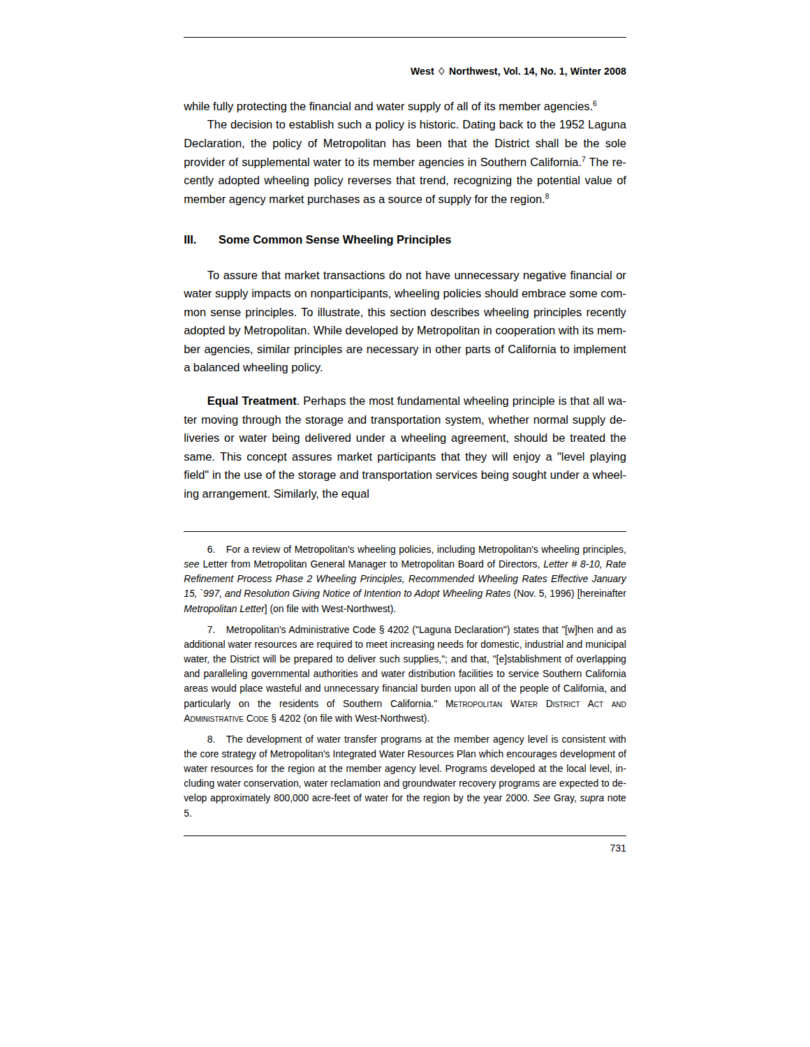West ♢ Northwest, Vol. 14, No. 1, Winter 2008
while fully protecting the financial and water supply of all of its member agencies.6
The decision to establish such a policy is historic. Dating back to the 1952 Laguna Declaration, the policy of Metropolitan has been that the District shall be the sole provider of supplemental water to its member agencies in Southern California.7 The recently adopted wheeling policy reverses that trend, recognizing the potential value of member agency market purchases as a source of supply for the region.8
III. Some Common Sense Wheeling Principles
To assure that market transactions do not have unnecessary negative financial or water supply impacts on nonparticipants, wheeling policies should embrace some common sense principles. To illustrate, this section describes wheeling principles recently adopted by Metropolitan. While developed by Metropolitan in cooperation with its member agencies, similar principles are necessary in other parts of California to implement a balanced wheeling policy.
Equal Treatment. Perhaps the most fundamental wheeling principle is that all water moving through the storage and transportation system, whether normal supply deliveries or water being delivered under a wheeling agreement, should be treated the same. This concept assures market participants that they will enjoy a "level playing field" in the use of the storage and transportation services being sought under a wheeling arrangement. Similarly, the equal
6. For a review of Metropolitan's wheeling policies, including Metropolitan's wheeling principles, see Letter from Metropolitan General Manager to Metropolitan Board of Directors, Letter # 8-10, Rate Refinement Process Phase 2 Wheeling Principles, Recommended Wheeling Rates Effective January 15, `997, and Resolution Giving Notice of Intention to Adopt Wheeling Rates (Nov. 5, 1996) [hereinafter Metropolitan Letter] (on file with West-Northwest).
7. Metropolitan's Administrative Code § 4202 ("Laguna Declaration") states that "[w]hen and as additional water resources are required to meet increasing needs for domestic, industrial and municipal water, the District will be prepared to deliver such supplies,"; and that, "[e]stablishment of overlapping and paralleling governmental authorities and water distribution facilities to service Southern California areas would place wasteful and unnecessary financial burden upon all of the people of California, and particularly on the residents of Southern California." Metropolitan Water District Act and Administrative Code § 4202 (on file with West-Northwest).
8. The development of water transfer programs at the member agency level is consistent with the core strategy of Metropolitan's Integrated Water Resources Plan which encourages development of water resources for the region at the member agency level. Programs developed at the local level, including water conservation, water reclamation and groundwater recovery programs are expected to develop approximately 800,000 acre-feet of water for the region by the year 2000. See Gray, supra note 5.
731